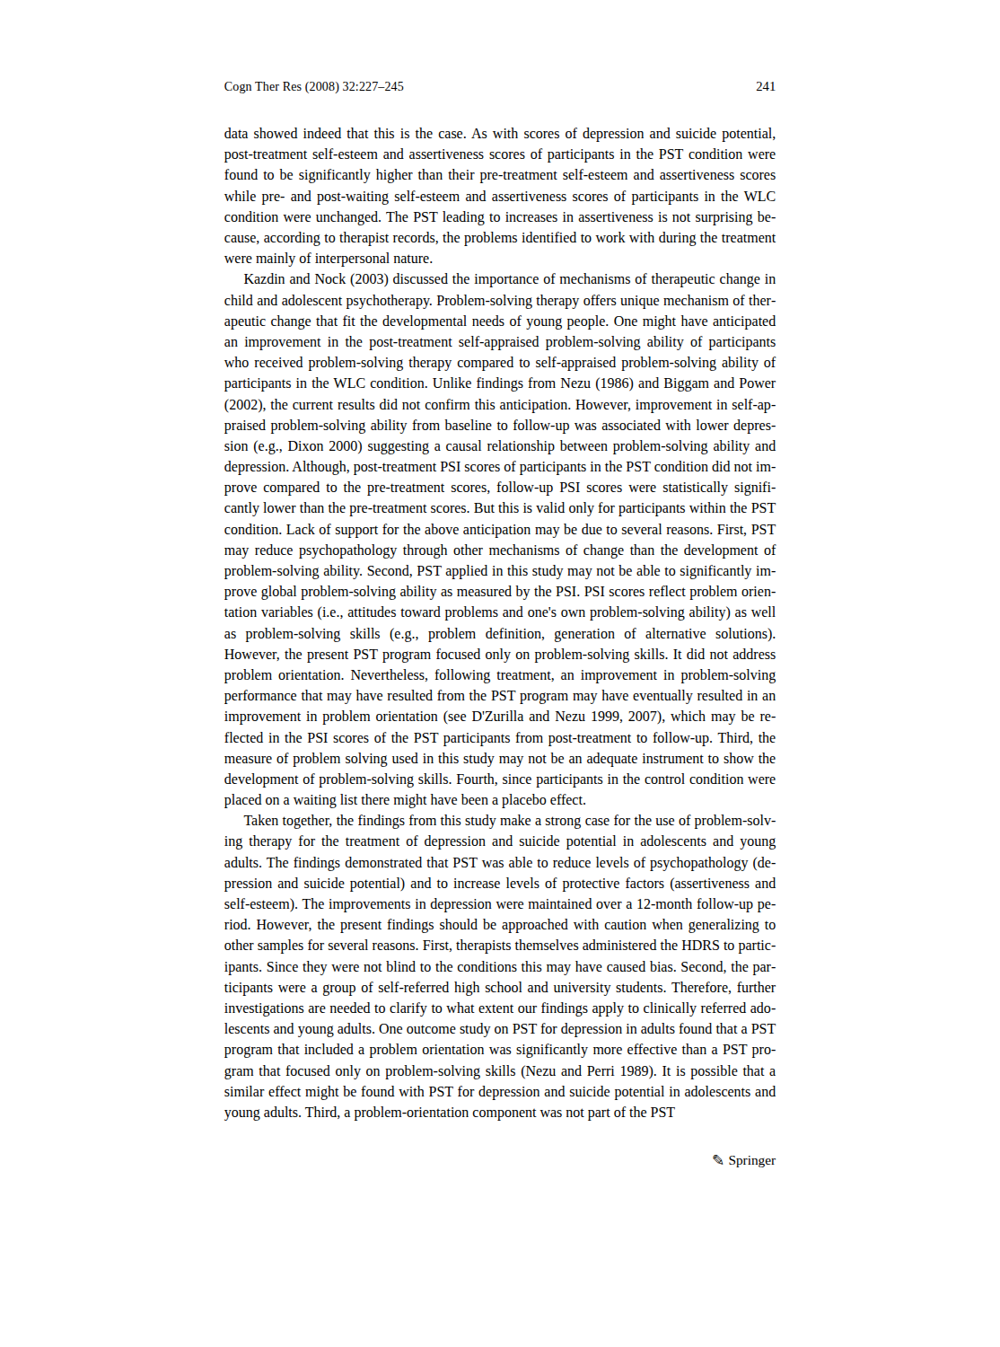Cogn Ther Res (2008) 32:227–245 241
data showed indeed that this is the case. As with scores of depression and suicide potential, post-treatment self-esteem and assertiveness scores of participants in the PST condition were found to be significantly higher than their pre-treatment self-esteem and assertiveness scores while pre- and post-waiting self-esteem and assertiveness scores of participants in the WLC condition were unchanged. The PST leading to increases in assertiveness is not surprising because, according to therapist records, the problems identified to work with during the treatment were mainly of interpersonal nature.
Kazdin and Nock (2003) discussed the importance of mechanisms of therapeutic change in child and adolescent psychotherapy. Problem-solving therapy offers unique mechanism of therapeutic change that fit the developmental needs of young people. One might have anticipated an improvement in the post-treatment self-appraised problem-solving ability of participants who received problem-solving therapy compared to self-appraised problem-solving ability of participants in the WLC condition. Unlike findings from Nezu (1986) and Biggam and Power (2002), the current results did not confirm this anticipation. However, improvement in self-appraised problem-solving ability from baseline to follow-up was associated with lower depression (e.g., Dixon 2000) suggesting a causal relationship between problem-solving ability and depression. Although, post-treatment PSI scores of participants in the PST condition did not improve compared to the pre-treatment scores, follow-up PSI scores were statistically significantly lower than the pre-treatment scores. But this is valid only for participants within the PST condition. Lack of support for the above anticipation may be due to several reasons. First, PST may reduce psychopathology through other mechanisms of change than the development of problem-solving ability. Second, PST applied in this study may not be able to significantly improve global problem-solving ability as measured by the PSI. PSI scores reflect problem orientation variables (i.e., attitudes toward problems and one's own problem-solving ability) as well as problem-solving skills (e.g., problem definition, generation of alternative solutions). However, the present PST program focused only on problem-solving skills. It did not address problem orientation. Nevertheless, following treatment, an improvement in problem-solving performance that may have resulted from the PST program may have eventually resulted in an improvement in problem orientation (see D'Zurilla and Nezu 1999, 2007), which may be reflected in the PSI scores of the PST participants from post-treatment to follow-up. Third, the measure of problem solving used in this study may not be an adequate instrument to show the development of problem-solving skills. Fourth, since participants in the control condition were placed on a waiting list there might have been a placebo effect.
Taken together, the findings from this study make a strong case for the use of problem-solving therapy for the treatment of depression and suicide potential in adolescents and young adults. The findings demonstrated that PST was able to reduce levels of psychopathology (depression and suicide potential) and to increase levels of protective factors (assertiveness and self-esteem). The improvements in depression were maintained over a 12-month follow-up period. However, the present findings should be approached with caution when generalizing to other samples for several reasons. First, therapists themselves administered the HDRS to participants. Since they were not blind to the conditions this may have caused bias. Second, the participants were a group of self-referred high school and university students. Therefore, further investigations are needed to clarify to what extent our findings apply to clinically referred adolescents and young adults. One outcome study on PST for depression in adults found that a PST program that included a problem orientation was significantly more effective than a PST program that focused only on problem-solving skills (Nezu and Perri 1989). It is possible that a similar effect might be found with PST for depression and suicide potential in adolescents and young adults. Third, a problem-orientation component was not part of the PST
✎Springer